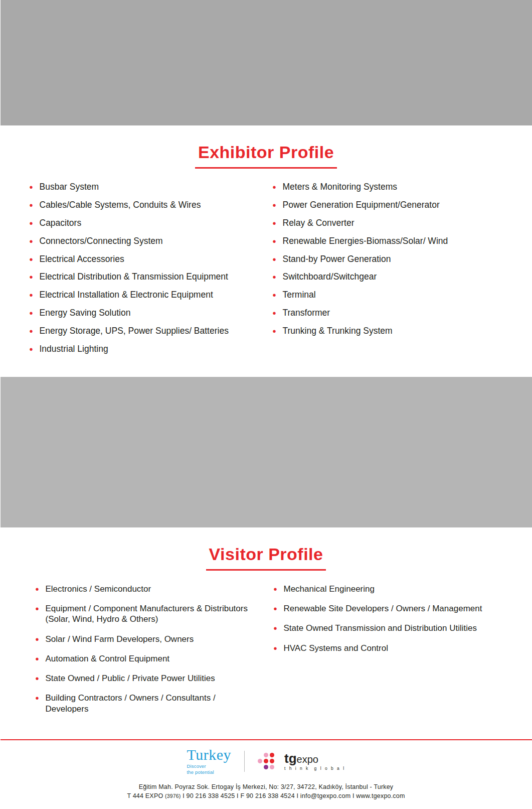Exhibitor Profile
Busbar System
Cables/Cable Systems, Conduits & Wires
Capacitors
Connectors/Connecting System
Electrical Accessories
Electrical Distribution & Transmission Equipment
Electrical Installation & Electronic Equipment
Energy Saving Solution
Energy Storage, UPS, Power Supplies/ Batteries
Industrial Lighting
Meters & Monitoring Systems
Power Generation Equipment/Generator
Relay & Converter
Renewable Energies-Biomass/Solar/ Wind
Stand-by Power Generation
Switchboard/Switchgear
Terminal
Transformer
Trunking & Trunking System
Visitor Profile
Electronics / Semiconductor
Equipment / Component Manufacturers & Distributors (Solar, Wind, Hydro & Others)
Solar / Wind Farm Developers, Owners
Automation & Control Equipment
State Owned / Public / Private Power Utilities
Building Contractors / Owners / Consultants / Developers
Mechanical Engineering
Renewable Site Developers / Owners / Management
State Owned Transmission and Distribution Utilities
HVAC Systems and Control
Turkey
Discover
the potential
tg expo t h i n k g l o b a l
Eğitim Mah. Poyraz Sok. Ertogay İş Merkezi, No: 3/27, 34722, Kadıköy, İstanbul - Turkey
T 444 EXPO (3976) I 90 216 338 4525 I F 90 216 338 4524 I info@tgexpo.com I www.tgexpo.com